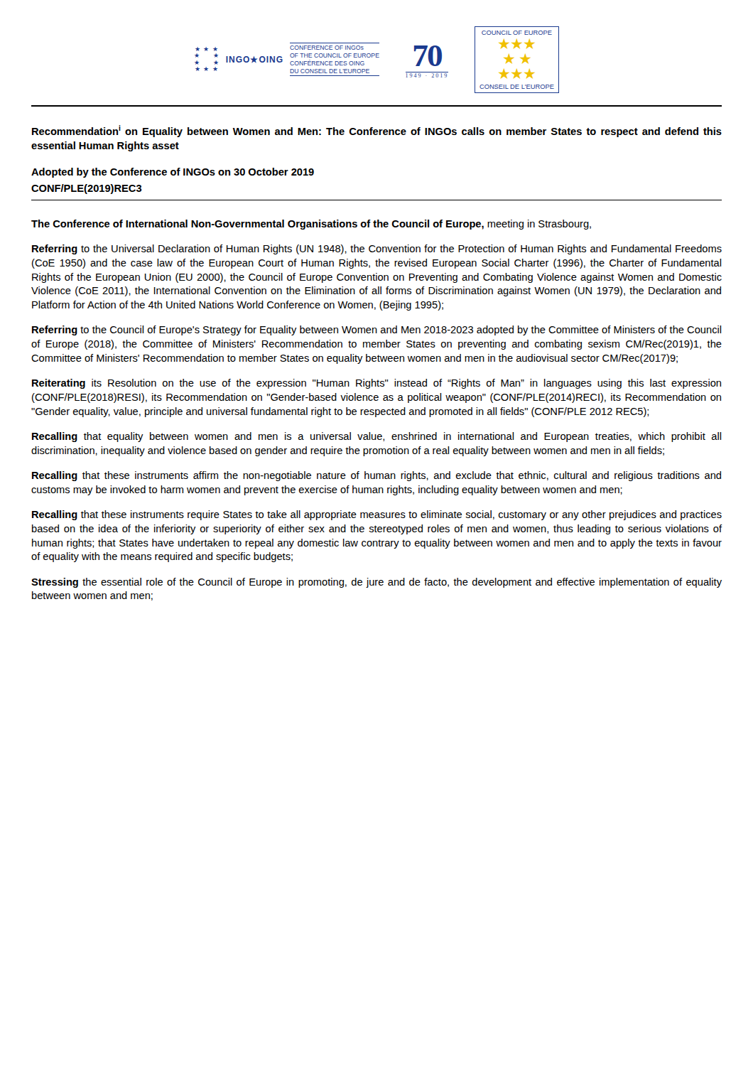★ ★ ★
★ ★
★ ★
★ ★ ★
INGO★OING
CONFERENCE OF INGOs
OF THE COUNCIL OF EUROPE
CONFÉRENCE DES OING
DU CONSEIL DE L'EUROPE
70
1949 · 2019
COUNCIL OF EUROPE
★★★
★ ★
★★★
CONSEIL DE L'EUROPE
Recommendationi on Equality between Women and Men: The Conference of INGOs calls on member States to respect and defend this essential Human Rights asset
Adopted by the Conference of INGOs on 30 October 2019
CONF/PLE(2019)REC3
The Conference of International Non-Governmental Organisations of the Council of Europe, meeting in Strasbourg,
Referring to the Universal Declaration of Human Rights (UN 1948), the Convention for the Protection of Human Rights and Fundamental Freedoms (CoE 1950) and the case law of the European Court of Human Rights, the revised European Social Charter (1996), the Charter of Fundamental Rights of the European Union (EU 2000), the Council of Europe Convention on Preventing and Combating Violence against Women and Domestic Violence (CoE 2011), the International Convention on the Elimination of all forms of Discrimination against Women (UN 1979), the Declaration and Platform for Action of the 4th United Nations World Conference on Women, (Bejing 1995);
Referring to the Council of Europe's Strategy for Equality between Women and Men 2018-2023 adopted by the Committee of Ministers of the Council of Europe (2018), the Committee of Ministers' Recommendation to member States on preventing and combating sexism CM/Rec(2019)1, the Committee of Ministers' Recommendation to member States on equality between women and men in the audiovisual sector CM/Rec(2017)9;
Reiterating its Resolution on the use of the expression "Human Rights" instead of “Rights of Man” in languages using this last expression (CONF/PLE(2018)RESI), its Recommendation on "Gender-based violence as a political weapon" (CONF/PLE(2014)RECI), its Recommendation on "Gender equality, value, principle and universal fundamental right to be respected and promoted in all fields" (CONF/PLE 2012 REC5);
Recalling that equality between women and men is a universal value, enshrined in international and European treaties, which prohibit all discrimination, inequality and violence based on gender and require the promotion of a real equality between women and men in all fields;
Recalling that these instruments affirm the non-negotiable nature of human rights, and exclude that ethnic, cultural and religious traditions and customs may be invoked to harm women and prevent the exercise of human rights, including equality between women and men;
Recalling that these instruments require States to take all appropriate measures to eliminate social, customary or any other prejudices and practices based on the idea of the inferiority or superiority of either sex and the stereotyped roles of men and women, thus leading to serious violations of human rights; that States have undertaken to repeal any domestic law contrary to equality between women and men and to apply the texts in favour of equality with the means required and specific budgets;
Stressing the essential role of the Council of Europe in promoting, de jure and de facto, the development and effective implementation of equality between women and men;